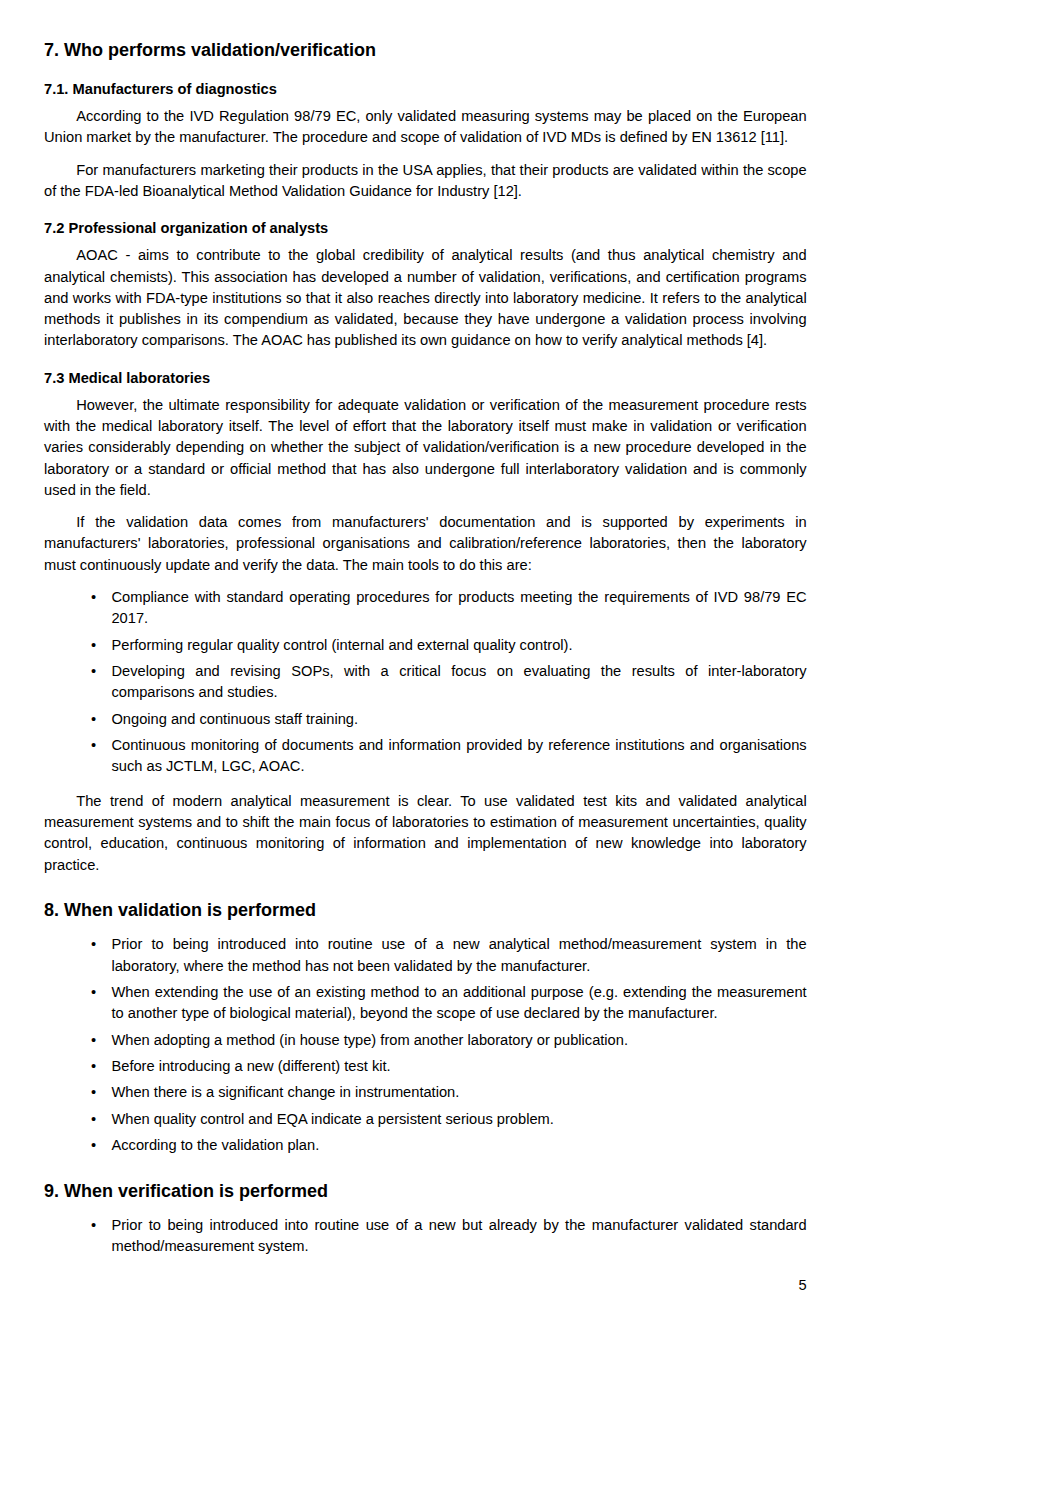7. Who performs validation/verification
7.1. Manufacturers of diagnostics
According to the IVD Regulation 98/79 EC, only validated measuring systems may be placed on the European Union market by the manufacturer. The procedure and scope of validation of IVD MDs is defined by EN 13612 [11].
For manufacturers marketing their products in the USA applies, that their products are validated within the scope of the FDA-led Bioanalytical Method Validation Guidance for Industry [12].
7.2 Professional organization of analysts
AOAC - aims to contribute to the global credibility of analytical results (and thus analytical chemistry and analytical chemists). This association has developed a number of validation, verifications, and certification programs and works with FDA-type institutions so that it also reaches directly into laboratory medicine. It refers to the analytical methods it publishes in its compendium as validated, because they have undergone a validation process involving interlaboratory comparisons. The AOAC has published its own guidance on how to verify analytical methods [4].
7.3 Medical laboratories
However, the ultimate responsibility for adequate validation or verification of the measurement procedure rests with the medical laboratory itself. The level of effort that the laboratory itself must make in validation or verification varies considerably depending on whether the subject of validation/verification is a new procedure developed in the laboratory or a standard or official method that has also undergone full interlaboratory validation and is commonly used in the field.
If the validation data comes from manufacturers' documentation and is supported by experiments in manufacturers' laboratories, professional organisations and calibration/reference laboratories, then the laboratory must continuously update and verify the data. The main tools to do this are:
Compliance with standard operating procedures for products meeting the requirements of IVD 98/79 EC 2017.
Performing regular quality control (internal and external quality control).
Developing and revising SOPs, with a critical focus on evaluating the results of inter-laboratory comparisons and studies.
Ongoing and continuous staff training.
Continuous monitoring of documents and information provided by reference institutions and organisations such as JCTLM, LGC, AOAC.
The trend of modern analytical measurement is clear. To use validated test kits and validated analytical measurement systems and to shift the main focus of laboratories to estimation of measurement uncertainties, quality control, education, continuous monitoring of information and implementation of new knowledge into laboratory practice.
8. When validation is performed
Prior to being introduced into routine use of a new analytical method/measurement system in the laboratory, where the method has not been validated by the manufacturer.
When extending the use of an existing method to an additional purpose (e.g. extending the measurement to another type of biological material), beyond the scope of use declared by the manufacturer.
When adopting a method (in house type) from another laboratory or publication.
Before introducing a new (different) test kit.
When there is a significant change in instrumentation.
When quality control and EQA indicate a persistent serious problem.
According to the validation plan.
9. When verification is performed
Prior to being introduced into routine use of a new but already by the manufacturer validated standard method/measurement system.
5